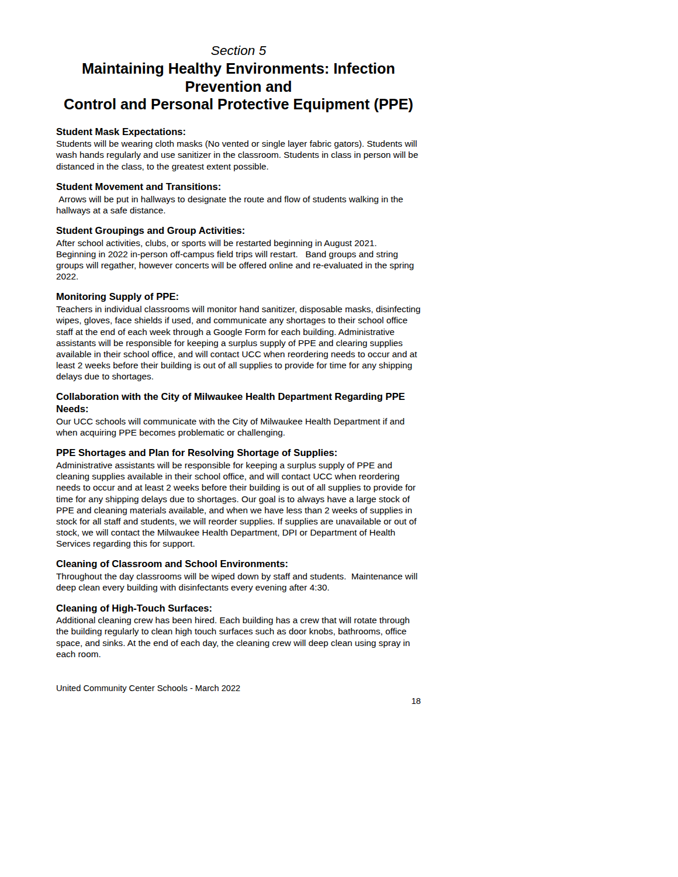Section 5
Maintaining Healthy Environments: Infection Prevention and
Control and Personal Protective Equipment (PPE)
Student Mask Expectations:
Students will be wearing cloth masks (No vented or single layer fabric gators). Students will wash hands regularly and use sanitizer in the classroom. Students in class in person will be distanced in the class, to the greatest extent possible.
Student Movement and Transitions:
Arrows will be put in hallways to designate the route and flow of students walking in the hallways at a safe distance.
Student Groupings and Group Activities:
After school activities, clubs, or sports will be restarted beginning in August 2021. Beginning in 2022 in-person off-campus field trips will restart. Band groups and string groups will regather, however concerts will be offered online and re-evaluated in the spring 2022.
Monitoring Supply of PPE:
Teachers in individual classrooms will monitor hand sanitizer, disposable masks, disinfecting wipes, gloves, face shields if used, and communicate any shortages to their school office staff at the end of each week through a Google Form for each building. Administrative assistants will be responsible for keeping a surplus supply of PPE and clearing supplies available in their school office, and will contact UCC when reordering needs to occur and at least 2 weeks before their building is out of all supplies to provide for time for any shipping delays due to shortages.
Collaboration with the City of Milwaukee Health Department Regarding PPE Needs:
Our UCC schools will communicate with the City of Milwaukee Health Department if and when acquiring PPE becomes problematic or challenging.
PPE Shortages and Plan for Resolving Shortage of Supplies:
Administrative assistants will be responsible for keeping a surplus supply of PPE and cleaning supplies available in their school office, and will contact UCC when reordering needs to occur and at least 2 weeks before their building is out of all supplies to provide for time for any shipping delays due to shortages. Our goal is to always have a large stock of PPE and cleaning materials available, and when we have less than 2 weeks of supplies in stock for all staff and students, we will reorder supplies. If supplies are unavailable or out of stock, we will contact the Milwaukee Health Department, DPI or Department of Health Services regarding this for support.
Cleaning of Classroom and School Environments:
Throughout the day classrooms will be wiped down by staff and students. Maintenance will deep clean every building with disinfectants every evening after 4:30.
Cleaning of High-Touch Surfaces:
Additional cleaning crew has been hired. Each building has a crew that will rotate through the building regularly to clean high touch surfaces such as door knobs, bathrooms, office space, and sinks. At the end of each day, the cleaning crew will deep clean using spray in each room.
United Community Center Schools - March 2022
18